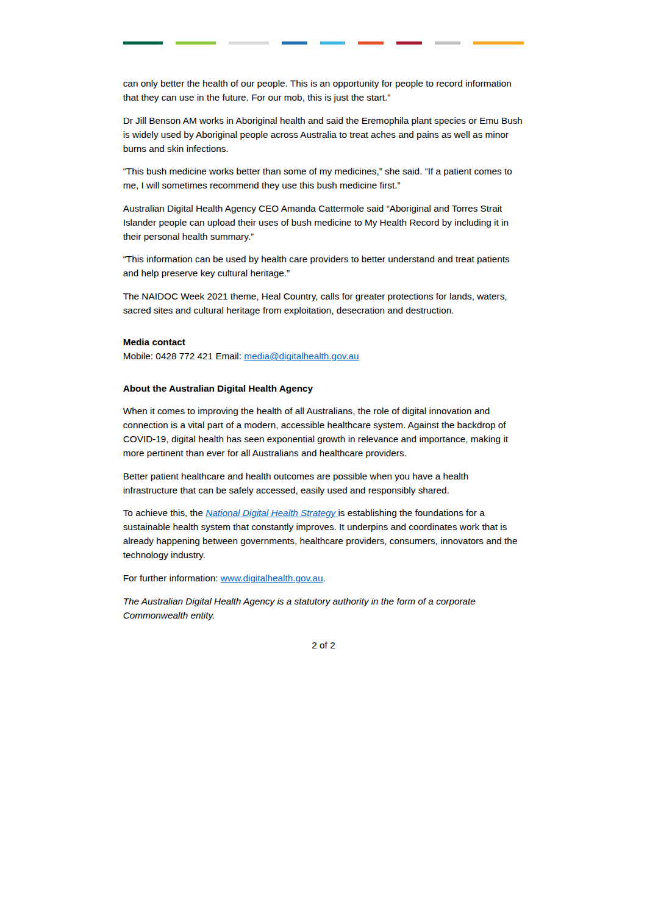can only better the health of our people. This is an opportunity for people to record information that they can use in the future. For our mob, this is just the start.”
Dr Jill Benson AM works in Aboriginal health and said the Eremophila plant species or Emu Bush is widely used by Aboriginal people across Australia to treat aches and pains as well as minor burns and skin infections.
“This bush medicine works better than some of my medicines,” she said. “If a patient comes to me, I will sometimes recommend they use this bush medicine first.”
Australian Digital Health Agency CEO Amanda Cattermole said “Aboriginal and Torres Strait Islander people can upload their uses of bush medicine to My Health Record by including it in their personal health summary.”
“This information can be used by health care providers to better understand and treat patients and help preserve key cultural heritage.”
The NAIDOC Week 2021 theme, Heal Country, calls for greater protections for lands, waters, sacred sites and cultural heritage from exploitation, desecration and destruction.
Media contact
Mobile: 0428 772 421 Email: media@digitalhealth.gov.au
About the Australian Digital Health Agency
When it comes to improving the health of all Australians, the role of digital innovation and connection is a vital part of a modern, accessible healthcare system. Against the backdrop of COVID-19, digital health has seen exponential growth in relevance and importance, making it more pertinent than ever for all Australians and healthcare providers.
Better patient healthcare and health outcomes are possible when you have a health infrastructure that can be safely accessed, easily used and responsibly shared.
To achieve this, the National Digital Health Strategy is establishing the foundations for a sustainable health system that constantly improves. It underpins and coordinates work that is already happening between governments, healthcare providers, consumers, innovators and the technology industry.
For further information: www.digitalhealth.gov.au.
The Australian Digital Health Agency is a statutory authority in the form of a corporate Commonwealth entity.
2 of 2